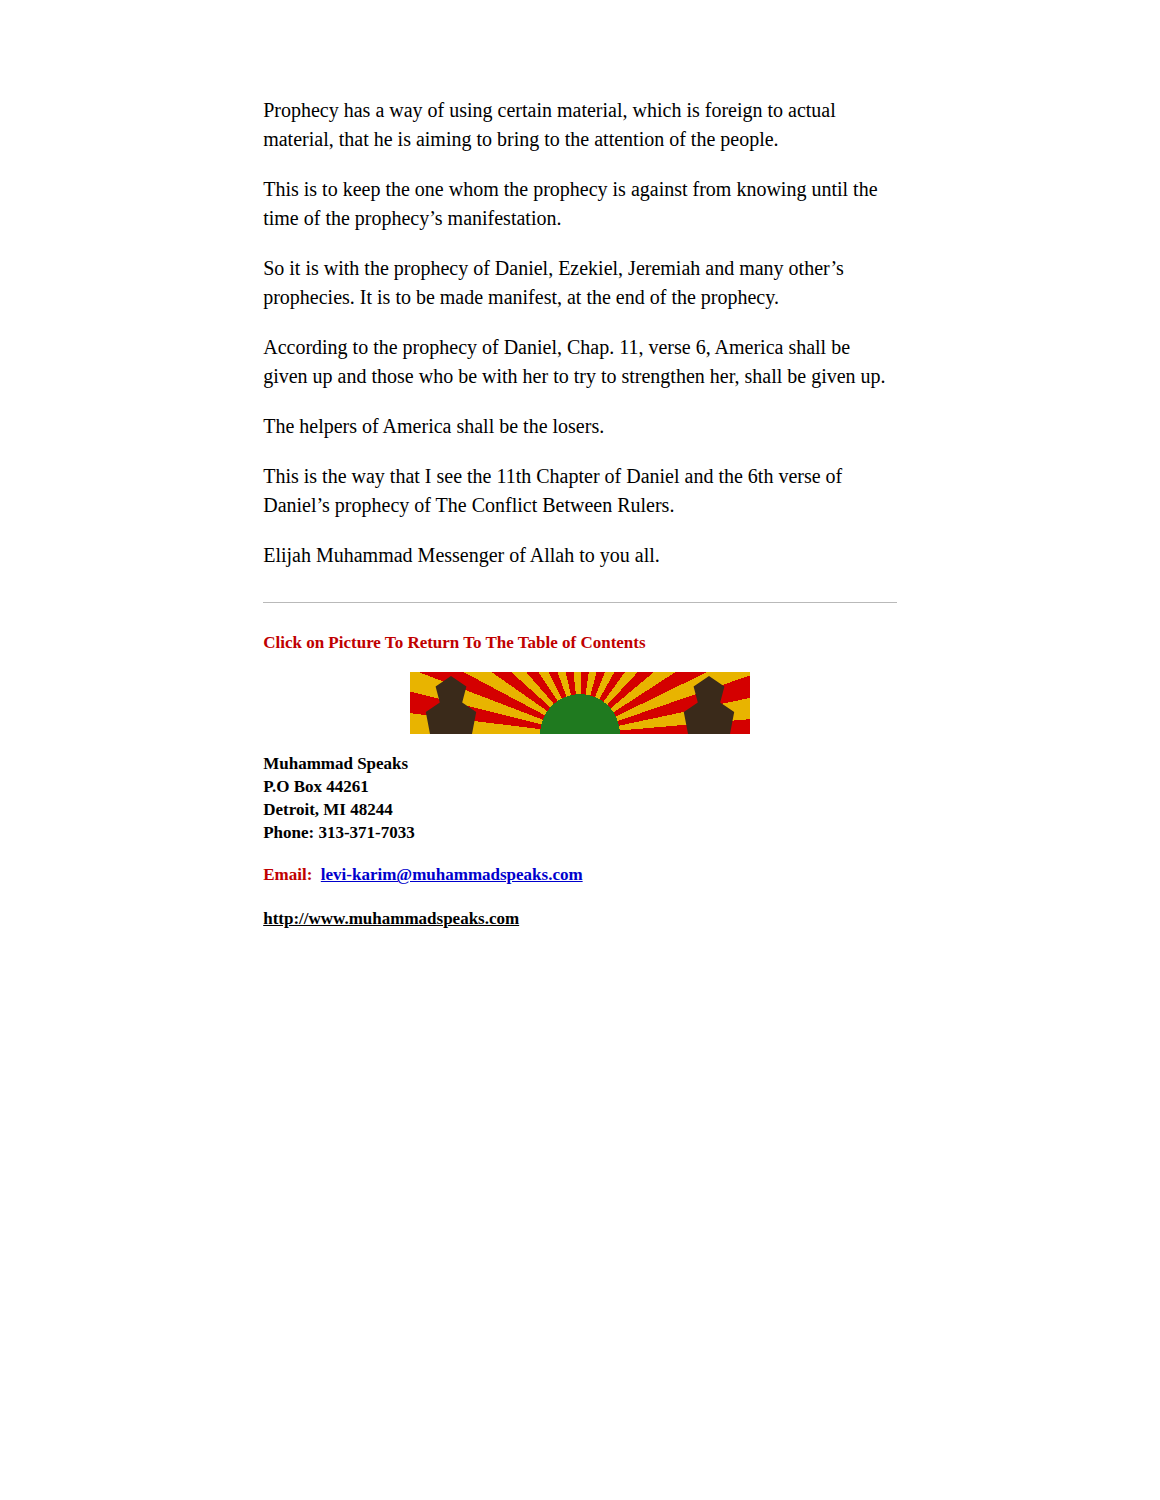Prophecy has a way of using certain material, which is foreign to actual material, that he is aiming to bring to the attention of the people.
This is to keep the one whom the prophecy is against from knowing until the time of the prophecy’s manifestation.
So it is with the prophecy of Daniel, Ezekiel, Jeremiah and many other’s prophecies. It is to be made manifest, at the end of the prophecy.
According to the prophecy of Daniel, Chap. 11, verse 6, America shall be given up and those who be with her to try to strengthen her, shall be given up.
The helpers of America shall be the losers.
This is the way that I see the 11th Chapter of Daniel and the 6th verse of Daniel’s prophecy of The Conflict Between Rulers.
Elijah Muhammad Messenger of Allah to you all.
Click on Picture To Return To The Table of Contents
Muhammad Speaks
P.O Box 44261
Detroit, MI 48244
Phone: 313-371-7033
Email: levi-karim@muhammadspeaks.com
http://www.muhammadspeaks.com